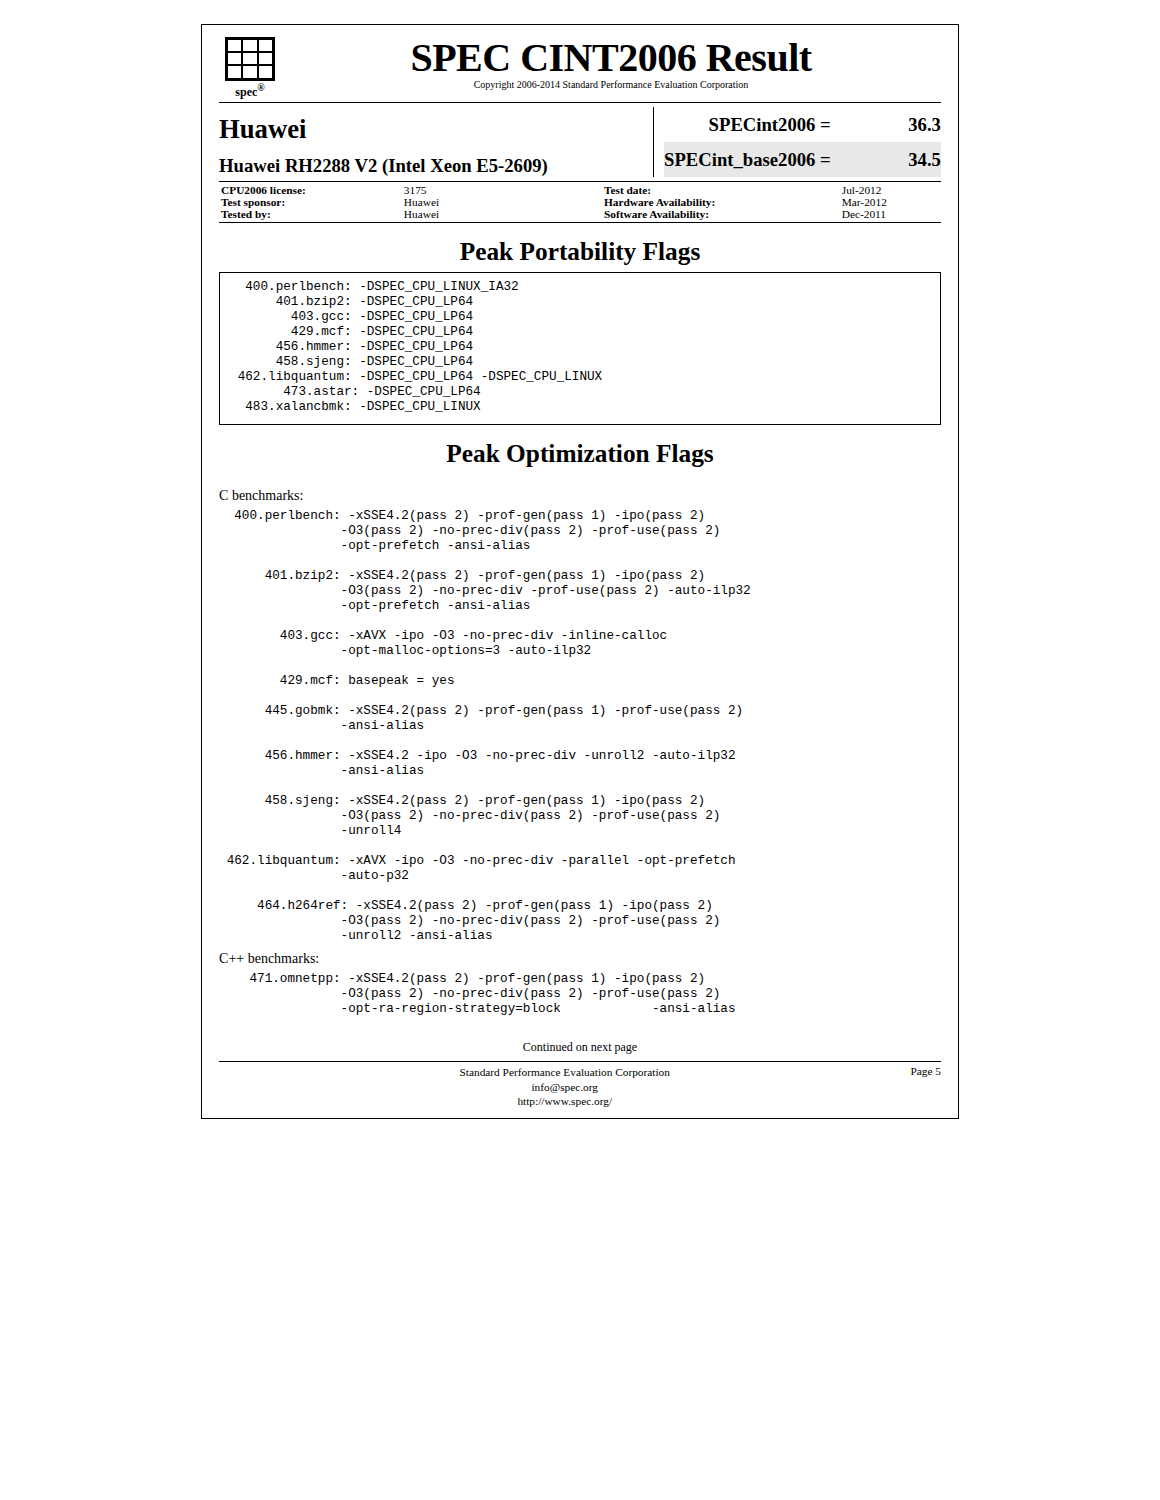spec®
SPEC CINT2006 Result
Copyright 2006-2014 Standard Performance Evaluation Corporation
Huawei
Huawei RH2288 V2 (Intel Xeon E5-2609)
SPECint2006 = 36.3
SPECint_base2006 = 34.5
| CPU2006 license: | 3175 | | Test date: | Jul-2012 |
| Test sponsor: | Huawei | | Hardware Availability: | Mar-2012 |
| Tested by: | Huawei | | Software Availability: | Dec-2011 |
Peak Portability Flags
  400.perlbench: -DSPEC_CPU_LINUX_IA32
      401.bzip2: -DSPEC_CPU_LP64
        403.gcc: -DSPEC_CPU_LP64
        429.mcf: -DSPEC_CPU_LP64
      456.hmmer: -DSPEC_CPU_LP64
      458.sjeng: -DSPEC_CPU_LP64
 462.libquantum: -DSPEC_CPU_LP64 -DSPEC_CPU_LINUX
       473.astar: -DSPEC_CPU_LP64
  483.xalancbmk: -DSPEC_CPU_LINUX
Peak Optimization Flags
C benchmarks:
  400.perlbench: -xSSE4.2(pass 2) -prof-gen(pass 1) -ipo(pass 2)
                -O3(pass 2) -no-prec-div(pass 2) -prof-use(pass 2)
                -opt-prefetch -ansi-alias

      401.bzip2: -xSSE4.2(pass 2) -prof-gen(pass 1) -ipo(pass 2)
                -O3(pass 2) -no-prec-div -prof-use(pass 2) -auto-ilp32
                -opt-prefetch -ansi-alias

        403.gcc: -xAVX -ipo -O3 -no-prec-div -inline-calloc
                -opt-malloc-options=3 -auto-ilp32

        429.mcf: basepeak = yes

      445.gobmk: -xSSE4.2(pass 2) -prof-gen(pass 1) -prof-use(pass 2)
                -ansi-alias

      456.hmmer: -xSSE4.2 -ipo -O3 -no-prec-div -unroll2 -auto-ilp32
                -ansi-alias

      458.sjeng: -xSSE4.2(pass 2) -prof-gen(pass 1) -ipo(pass 2)
                -O3(pass 2) -no-prec-div(pass 2) -prof-use(pass 2)
                -unroll4

 462.libquantum: -xAVX -ipo -O3 -no-prec-div -parallel -opt-prefetch
                -auto-p32

     464.h264ref: -xSSE4.2(pass 2) -prof-gen(pass 1) -ipo(pass 2)
                -O3(pass 2) -no-prec-div(pass 2) -prof-use(pass 2)
                -unroll2 -ansi-alias
C++ benchmarks:
    471.omnetpp: -xSSE4.2(pass 2) -prof-gen(pass 1) -ipo(pass 2)
                -O3(pass 2) -no-prec-div(pass 2) -prof-use(pass 2)
                -opt-ra-region-strategy=block            -ansi-alias
Continued on next page
Standard Performance Evaluation Corporation
info@spec.org
http://www.spec.org/
Page 5